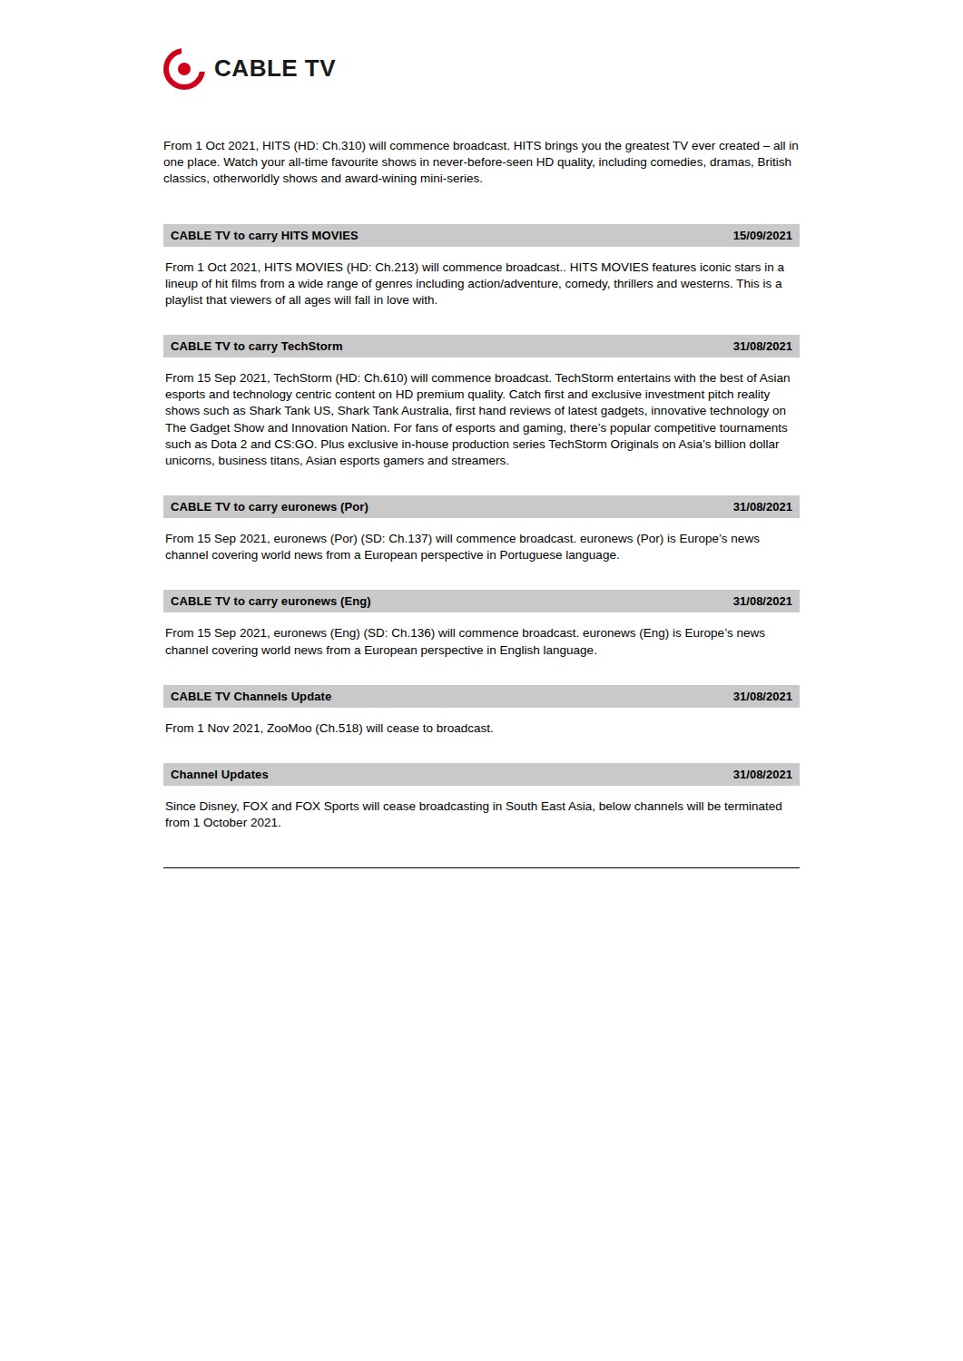CABLE TV
From 1 Oct 2021, HITS (HD: Ch.310) will commence broadcast. HITS brings you the greatest TV ever created – all in one place. Watch your all-time favourite shows in never-before-seen HD quality, including comedies, dramas, British classics, otherworldly shows and award-wining mini-series.
CABLE TV to carry HITS MOVIES 15/09/2021
From 1 Oct 2021, HITS MOVIES (HD: Ch.213) will commence broadcast.. HITS MOVIES features iconic stars in a lineup of hit films from a wide range of genres including action/adventure, comedy, thrillers and westerns. This is a playlist that viewers of all ages will fall in love with.
CABLE TV to carry TechStorm 31/08/2021
From 15 Sep 2021, TechStorm (HD: Ch.610) will commence broadcast. TechStorm entertains with the best of Asian esports and technology centric content on HD premium quality. Catch first and exclusive investment pitch reality shows such as Shark Tank US, Shark Tank Australia, first hand reviews of latest gadgets, innovative technology on The Gadget Show and Innovation Nation. For fans of esports and gaming, there’s popular competitive tournaments such as Dota 2 and CS:GO. Plus exclusive in-house production series TechStorm Originals on Asia’s billion dollar unicorns, business titans, Asian esports gamers and streamers.
CABLE TV to carry euronews (Por) 31/08/2021
From 15 Sep 2021, euronews (Por) (SD: Ch.137) will commence broadcast. euronews (Por) is Europe’s news channel covering world news from a European perspective in Portuguese language.
CABLE TV to carry euronews (Eng) 31/08/2021
From 15 Sep 2021, euronews (Eng) (SD: Ch.136) will commence broadcast. euronews (Eng) is Europe’s news channel covering world news from a European perspective in English language.
CABLE TV Channels Update 31/08/2021
From 1 Nov 2021, ZooMoo (Ch.518) will cease to broadcast.
Channel Updates 31/08/2021
Since Disney, FOX and FOX Sports will cease broadcasting in South East Asia, below channels will be terminated from 1 October 2021.